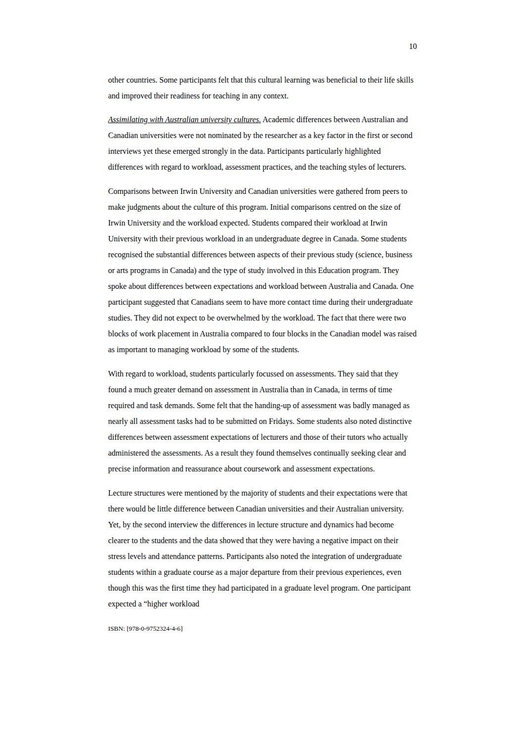10
other countries. Some participants felt that this cultural learning was beneficial to their life skills and improved their readiness for teaching in any context.
Assimilating with Australian university cultures. Academic differences between Australian and Canadian universities were not nominated by the researcher as a key factor in the first or second interviews yet these emerged strongly in the data. Participants particularly highlighted differences with regard to workload, assessment practices, and the teaching styles of lecturers.
Comparisons between Irwin University and Canadian universities were gathered from peers to make judgments about the culture of this program. Initial comparisons centred on the size of Irwin University and the workload expected. Students compared their workload at Irwin University with their previous workload in an undergraduate degree in Canada. Some students recognised the substantial differences between aspects of their previous study (science, business or arts programs in Canada) and the type of study involved in this Education program. They spoke about differences between expectations and workload between Australia and Canada. One participant suggested that Canadians seem to have more contact time during their undergraduate studies. They did not expect to be overwhelmed by the workload. The fact that there were two blocks of work placement in Australia compared to four blocks in the Canadian model was raised as important to managing workload by some of the students.
With regard to workload, students particularly focussed on assessments. They said that they found a much greater demand on assessment in Australia than in Canada, in terms of time required and task demands. Some felt that the handing-up of assessment was badly managed as nearly all assessment tasks had to be submitted on Fridays. Some students also noted distinctive differences between assessment expectations of lecturers and those of their tutors who actually administered the assessments. As a result they found themselves continually seeking clear and precise information and reassurance about coursework and assessment expectations.
Lecture structures were mentioned by the majority of students and their expectations were that there would be little difference between Canadian universities and their Australian university. Yet, by the second interview the differences in lecture structure and dynamics had become clearer to the students and the data showed that they were having a negative impact on their stress levels and attendance patterns. Participants also noted the integration of undergraduate students within a graduate course as a major departure from their previous experiences, even though this was the first time they had participated in a graduate level program. One participant expected a “higher workload
ISBN: [978-0-9752324-4-6]